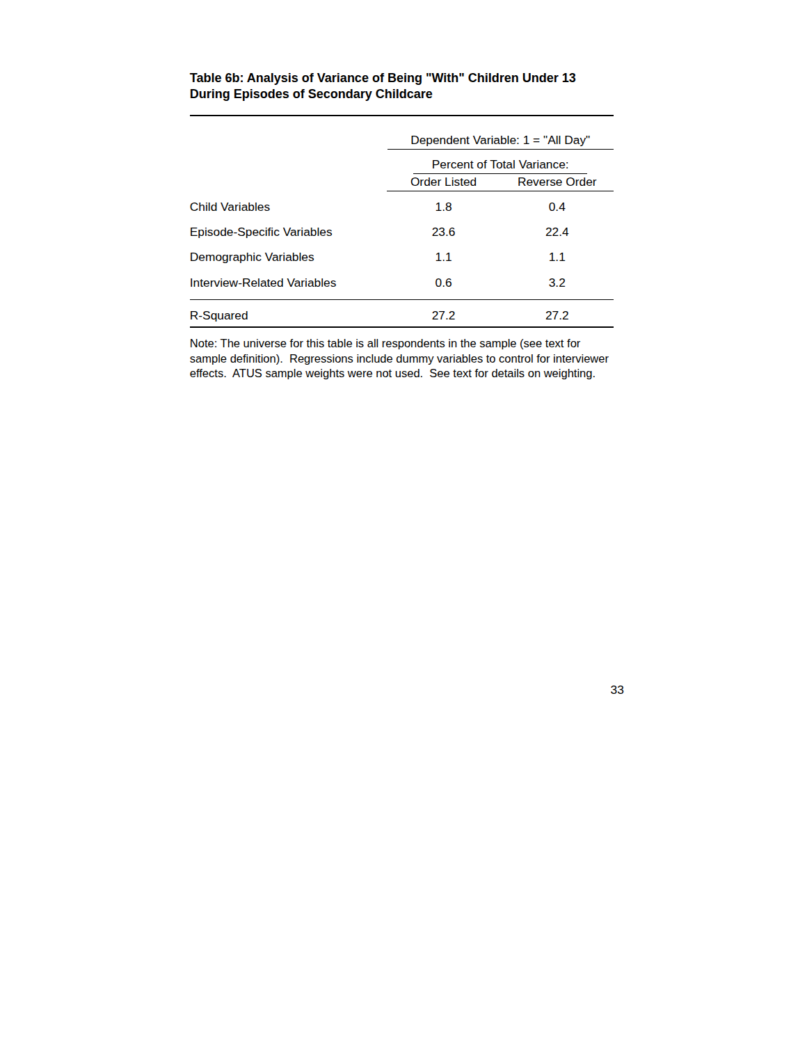Table 6b: Analysis of Variance of Being "With" Children Under 13 During Episodes of Secondary Childcare
| | Dependent Variable: 1 = "All Day" |
| | Percent of Total Variance: |
| | Order Listed | Reverse Order |
| Child Variables | 1.8 | 0.4 |
| Episode-Specific Variables | 23.6 | 22.4 |
| Demographic Variables | 1.1 | 1.1 |
| Interview-Related Variables | 0.6 | 3.2 |
| R-Squared | 27.2 | 27.2 |
Note: The universe for this table is all respondents in the sample (see text for sample definition). Regressions include dummy variables to control for interviewer effects. ATUS sample weights were not used. See text for details on weighting.
33